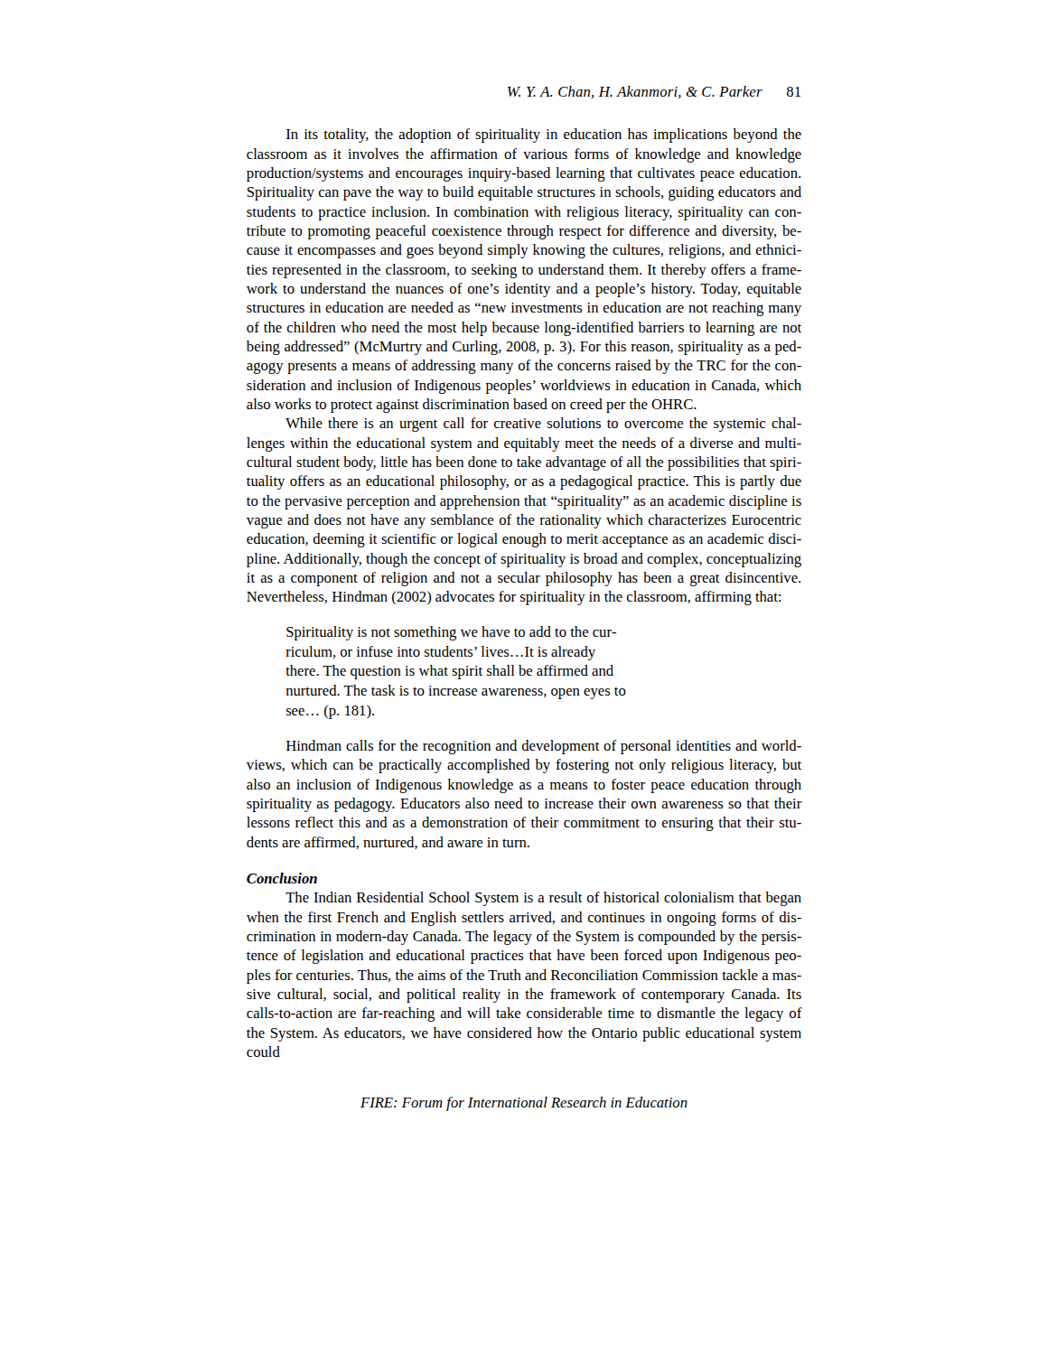W. Y. A. Chan, H. Akanmori, & C. Parker81
In its totality, the adoption of spirituality in education has implications beyond the classroom as it involves the affirmation of various forms of knowledge and knowledge production/systems and encourages inquiry-based learning that cultivates peace education. Spirituality can pave the way to build equitable structures in schools, guiding educators and students to practice inclusion. In combination with religious literacy, spirituality can contribute to promoting peaceful coexistence through respect for difference and diversity, because it encompasses and goes beyond simply knowing the cultures, religions, and ethnicities represented in the classroom, to seeking to understand them. It thereby offers a framework to understand the nuances of one’s identity and a people’s history. Today, equitable structures in education are needed as “new investments in education are not reaching many of the children who need the most help because long-identified barriers to learning are not being addressed” (McMurtry and Curling, 2008, p. 3). For this reason, spirituality as a pedagogy presents a means of addressing many of the concerns raised by the TRC for the consideration and inclusion of Indigenous peoples’ worldviews in education in Canada, which also works to protect against discrimination based on creed per the OHRC.
While there is an urgent call for creative solutions to overcome the systemic challenges within the educational system and equitably meet the needs of a diverse and multicultural student body, little has been done to take advantage of all the possibilities that spirituality offers as an educational philosophy, or as a pedagogical practice. This is partly due to the pervasive perception and apprehension that “spirituality” as an academic discipline is vague and does not have any semblance of the rationality which characterizes Eurocentric education, deeming it scientific or logical enough to merit acceptance as an academic discipline. Additionally, though the concept of spirituality is broad and complex, conceptualizing it as a component of religion and not a secular philosophy has been a great disincentive. Nevertheless, Hindman (2002) advocates for spirituality in the classroom, affirming that:
Spirituality is not something we have to add to the curriculum, or infuse into students’ lives…It is already there. The question is what spirit shall be affirmed and nurtured. The task is to increase awareness, open eyes to see… (p. 181).
Hindman calls for the recognition and development of personal identities and worldviews, which can be practically accomplished by fostering not only religious literacy, but also an inclusion of Indigenous knowledge as a means to foster peace education through spirituality as pedagogy. Educators also need to increase their own awareness so that their lessons reflect this and as a demonstration of their commitment to ensuring that their students are affirmed, nurtured, and aware in turn.
Conclusion
The Indian Residential School System is a result of historical colonialism that began when the first French and English settlers arrived, and continues in ongoing forms of discrimination in modern-day Canada. The legacy of the System is compounded by the persistence of legislation and educational practices that have been forced upon Indigenous peoples for centuries. Thus, the aims of the Truth and Reconciliation Commission tackle a massive cultural, social, and political reality in the framework of contemporary Canada. Its calls-to-action are far-reaching and will take considerable time to dismantle the legacy of the System. As educators, we have considered how the Ontario public educational system could
FIRE: Forum for International Research in Education